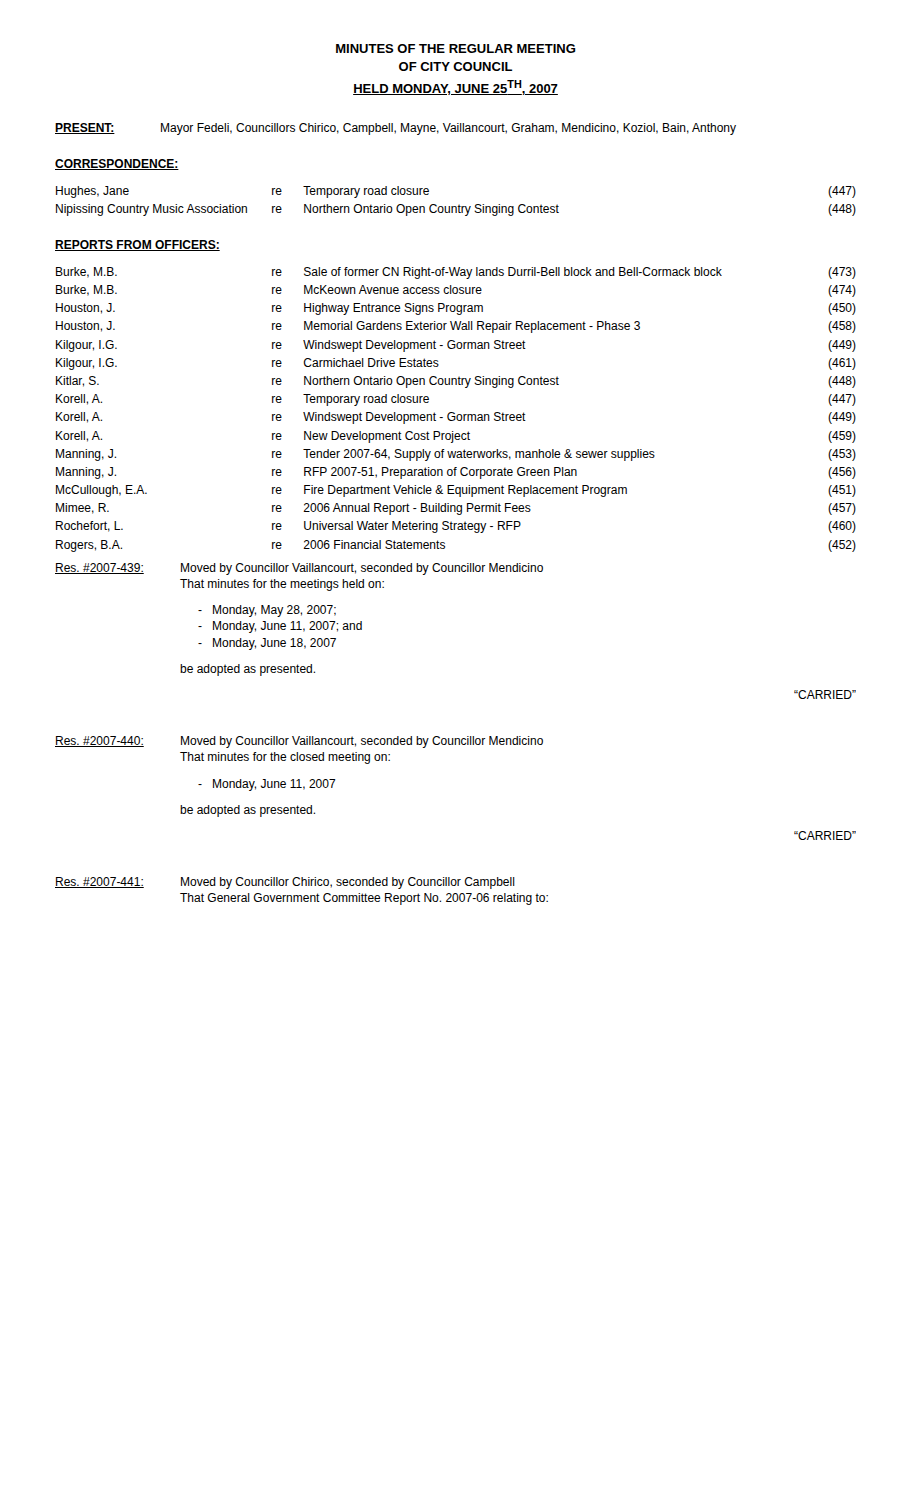MINUTES OF THE REGULAR MEETING
OF CITY COUNCIL
HELD MONDAY, JUNE 25TH, 2007
PRESENT:
Mayor Fedeli, Councillors Chirico, Campbell, Mayne, Vaillancourt, Graham, Mendicino, Koziol, Bain, Anthony
CORRESPONDENCE:
| Hughes, Jane | re | Temporary road closure | (447) |
| Nipissing Country Music Association | re | Northern Ontario Open Country Singing Contest | (448) |
REPORTS FROM OFFICERS:
| Burke, M.B. | re | Sale of former CN Right-of-Way lands Durril-Bell block and Bell-Cormack block | (473) |
| Burke, M.B. | re | McKeown Avenue access closure | (474) |
| Houston, J. | re | Highway Entrance Signs Program | (450) |
| Houston, J. | re | Memorial Gardens Exterior Wall Repair Replacement - Phase 3 | (458) |
| Kilgour, I.G. | re | Windswept Development - Gorman Street | (449) |
| Kilgour, I.G. | re | Carmichael Drive Estates | (461) |
| Kitlar, S. | re | Northern Ontario Open Country Singing Contest | (448) |
| Korell, A. | re | Temporary road closure | (447) |
| Korell, A. | re | Windswept Development - Gorman Street | (449) |
| Korell, A. | re | New Development Cost Project | (459) |
| Manning, J. | re | Tender 2007-64, Supply of waterworks, manhole & sewer supplies | (453) |
| Manning, J. | re | RFP 2007-51, Preparation of Corporate Green Plan | (456) |
| McCullough, E.A. | re | Fire Department Vehicle & Equipment Replacement Program | (451) |
| Mimee, R. | re | 2006 Annual Report - Building Permit Fees | (457) |
| Rochefort, L. | re | Universal Water Metering Strategy - RFP | (460) |
| Rogers, B.A. | re | 2006 Financial Statements | (452) |
Res. #2007-439:
Moved by Councillor Vaillancourt, seconded by Councillor Mendicino
That minutes for the meetings held on:
Monday, May 28, 2007;
Monday, June 11, 2007; and
Monday, June 18, 2007
be adopted as presented.
“CARRIED”
Res. #2007-440:
Moved by Councillor Vaillancourt, seconded by Councillor Mendicino
That minutes for the closed meeting on:
Monday, June 11, 2007
be adopted as presented.
“CARRIED”
Res. #2007-441:
Moved by Councillor Chirico, seconded by Councillor Campbell
That General Government Committee Report No. 2007-06 relating to: